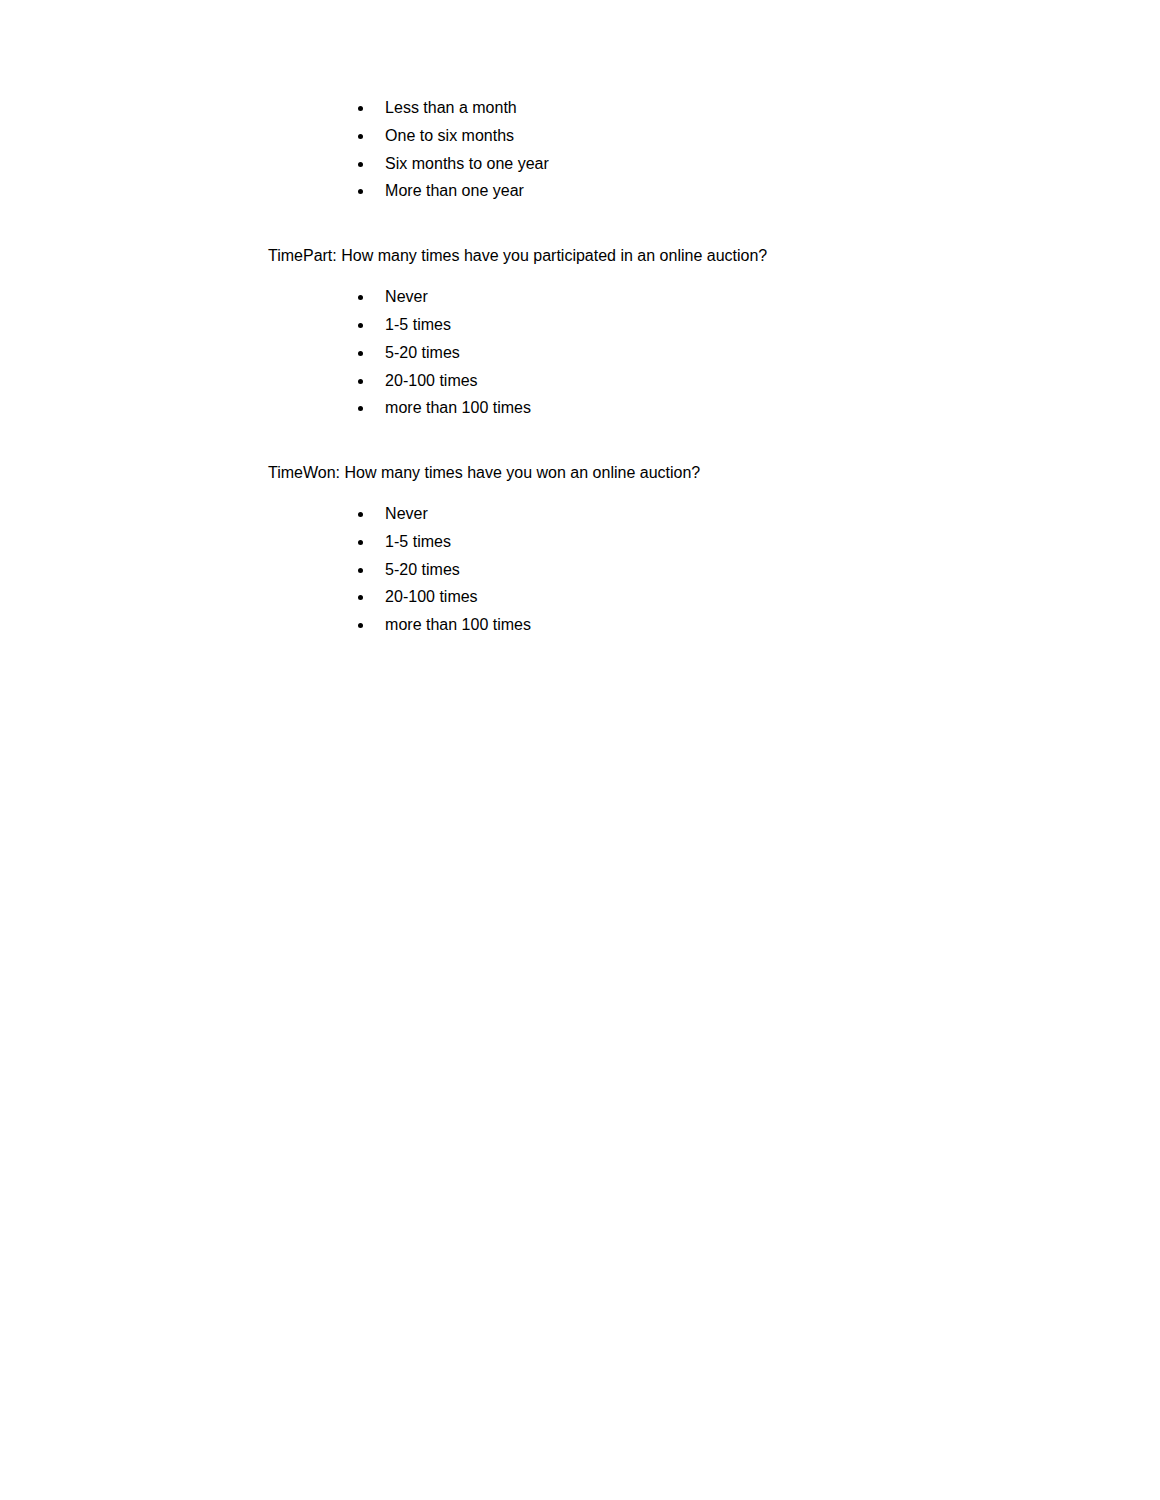Less than a month
One to six months
Six months to one year
More than one year
TimePart: How many times have you participated in an online auction?
Never
1-5 times
5-20 times
20-100 times
more than 100 times
TimeWon: How many times have you won an online auction?
Never
1-5 times
5-20 times
20-100 times
more than 100 times